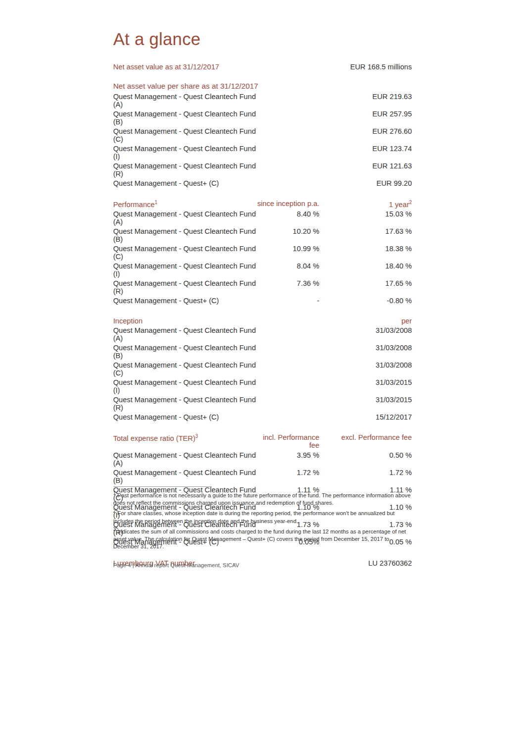At a glance
Net asset value as at 31/12/2017 EUR 168.5 millions
Net asset value per share as at 31/12/2017
| Quest Management - Quest Cleantech Fund (A) | | EUR 219.63 |
| Quest Management - Quest Cleantech Fund (B) | | EUR 257.95 |
| Quest Management - Quest Cleantech Fund (C) | | EUR 276.60 |
| Quest Management - Quest Cleantech Fund (I) | | EUR 123.74 |
| Quest Management - Quest Cleantech Fund (R) | | EUR 121.63 |
| Quest Management - Quest+ (C) | | EUR 99.20 |
| Performance 1 | since inception p.a. | 1 year 2 |
| Quest Management - Quest Cleantech Fund (A) | 8.40 % | 15.03 % |
| Quest Management - Quest Cleantech Fund (B) | 10.20 % | 17.63 % |
| Quest Management - Quest Cleantech Fund (C) | 10.99 % | 18.38 % |
| Quest Management - Quest Cleantech Fund (I) | 8.04 % | 18.40 % |
| Quest Management - Quest Cleantech Fund (R) | 7.36 % | 17.65 % |
| Quest Management - Quest+ (C) | - | -0.80 % |
| Inception | | per |
| Quest Management - Quest Cleantech Fund (A) | | 31/03/2008 |
| Quest Management - Quest Cleantech Fund (B) | | 31/03/2008 |
| Quest Management - Quest Cleantech Fund (C) | | 31/03/2008 |
| Quest Management - Quest Cleantech Fund (I) | | 31/03/2015 |
| Quest Management - Quest Cleantech Fund (R) | | 31/03/2015 |
| Quest Management - Quest+ (C) | | 15/12/2017 |
| Total expense ratio (TER) 3 | incl. Performance fee | excl. Performance fee |
| Quest Management - Quest Cleantech Fund (A) | 3.95 % | 0.50 % |
| Quest Management - Quest Cleantech Fund (B) | 1.72 % | 1.72 % |
| Quest Management - Quest Cleantech Fund (C) | 1.11 % | 1.11 % |
| Quest Management - Quest Cleantech Fund (I) | 1.10 % | 1.10 % |
| Quest Management - Quest Cleantech Fund (R) | 1.73 % | 1.73 % |
| Quest Management - Quest+ (C) | 0.05% | 0.05 % |
Luxembourg VAT number LU 23760362
1 Past performance is not necessarily a guide to the future performance of the fund. The performance information above does not reflect the commissions charged upon issuance and redemption of fund shares.
2 For share classes, whose inception date is during the reporting period, the performance won't be annualized but includes the period between the inception date and the business year-end.
3 Indicates the sum of all commissions and costs charged to the fund during the last 12 months as a percentage of net asset value. The calculation for Quest Management – Quest+ (C) covers the period from December 15, 2017 to December 31, 2017.
Page 4 | Annual report Quest Management, SICAV